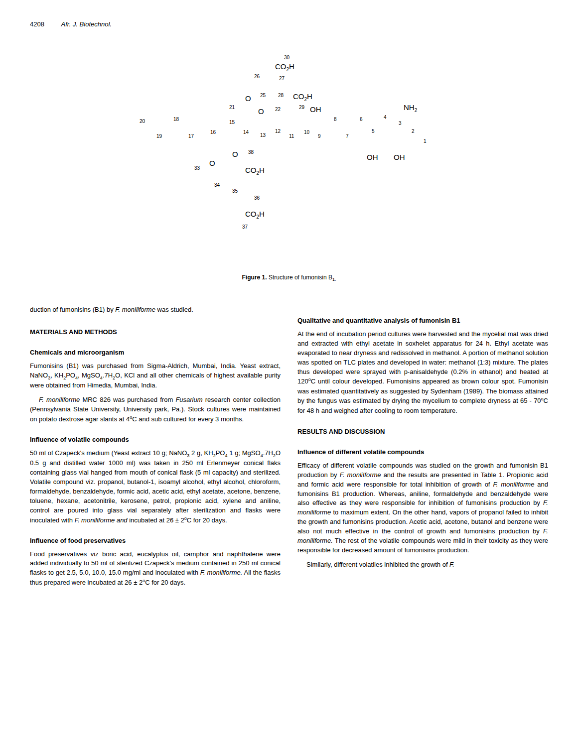4208 Afr. J. Biotechnol.
30 CO2H 26 27 O 25 28 CO2H 21 29 O 22 OH NH2 20 18 15 8 6 4 3 19 17 16 14 13 12 11 10 9 7 5 2 1 OH OH O 38 O 33 CO2H 34 35 36 CO2H 37
Figure 1. Structure of fumonisin B1.
duction of fumonisins (B1) by F. moniliforme was studied.
MATERIALS AND METHODS
Chemicals and microorganism
Fumonisins (B1) was purchased from Sigma-Aldrich, Mumbai, India. Yeast extract, NaNO3, KH2PO4, MgSO4.7H2O, KCl and all other chemicals of highest available purity were obtained from Himedia, Mumbai, India.
F. moniliforme MRC 826 was purchased from Fusarium research center collection (Pennsylvania State University, University park, Pa.). Stock cultures were maintained on potato dextrose agar slants at 4oC and sub cultured for every 3 months.
Influence of volatile compounds
50 ml of Czapeck's medium (Yeast extract 10 g; NaNO3 2 g, KH2PO4 1 g; MgSO4.7H2O 0.5 g and distilled water 1000 ml) was taken in 250 ml Erlenmeyer conical flaks containing glass vial hanged from mouth of conical flask (5 ml capacity) and sterilized. Volatile compound viz. propanol, butanol-1, isoamyl alcohol, ethyl alcohol, chloroform, formaldehyde, benzaldehyde, formic acid, acetic acid, ethyl acetate, acetone, benzene, toluene, hexane, acetonitrile, kerosene, petrol, propionic acid, xylene and aniline, control are poured into glass vial separately after sterilization and flasks were inoculated with F. moniliforme and incubated at 26 ± 2oC for 20 days.
Influence of food preservatives
Food preservatives viz boric acid, eucalyptus oil, camphor and naphthalene were added individually to 50 ml of sterilized Czapeck's medium contained in 250 ml conical flasks to get 2.5, 5.0, 10.0, 15.0 mg/ml and inoculated with F. moniliforme. All the flasks thus prepared were incubated at 26 ± 2oC for 20 days.
Qualitative and quantitative analysis of fumonisin B1
At the end of incubation period cultures were harvested and the mycelial mat was dried and extracted with ethyl acetate in soxhelet apparatus for 24 h. Ethyl acetate was evaporated to near dryness and redissolved in methanol. A portion of methanol solution was spotted on TLC plates and developed in water: methanol (1:3) mixture. The plates thus developed were sprayed with p-anisaldehyde (0.2% in ethanol) and heated at 120oC until colour developed. Fumonisins appeared as brown colour spot. Fumonisin was estimated quantitatively as suggested by Sydenham (1989). The biomass attained by the fungus was estimated by drying the mycelium to complete dryness at 65 - 70oC for 48 h and weighed after cooling to room temperature.
RESULTS AND DISCUSSION
Influence of different volatile compounds
Efficacy of different volatile compounds was studied on the growth and fumonisin B1 production by F. monliIforme and the results are presented in Table 1. Propionic acid and formic acid were responsible for total inhibition of growth of F. moniliforme and fumonisins B1 production. Whereas, aniline, formaldehyde and benzaldehyde were also effective as they were responsible for inhibition of fumonisins production by F. moniliforme to maximum extent. On the other hand, vapors of propanol failed to inhibit the growth and fumonisins production. Acetic acid, acetone, butanol and benzene were also not much effective in the control of growth and fumonisins production by F. moniliforme. The rest of the volatile compounds were mild in their toxicity as they were responsible for decreased amount of fumonisins production.
Similarly, different volatiles inhibited the growth of F.